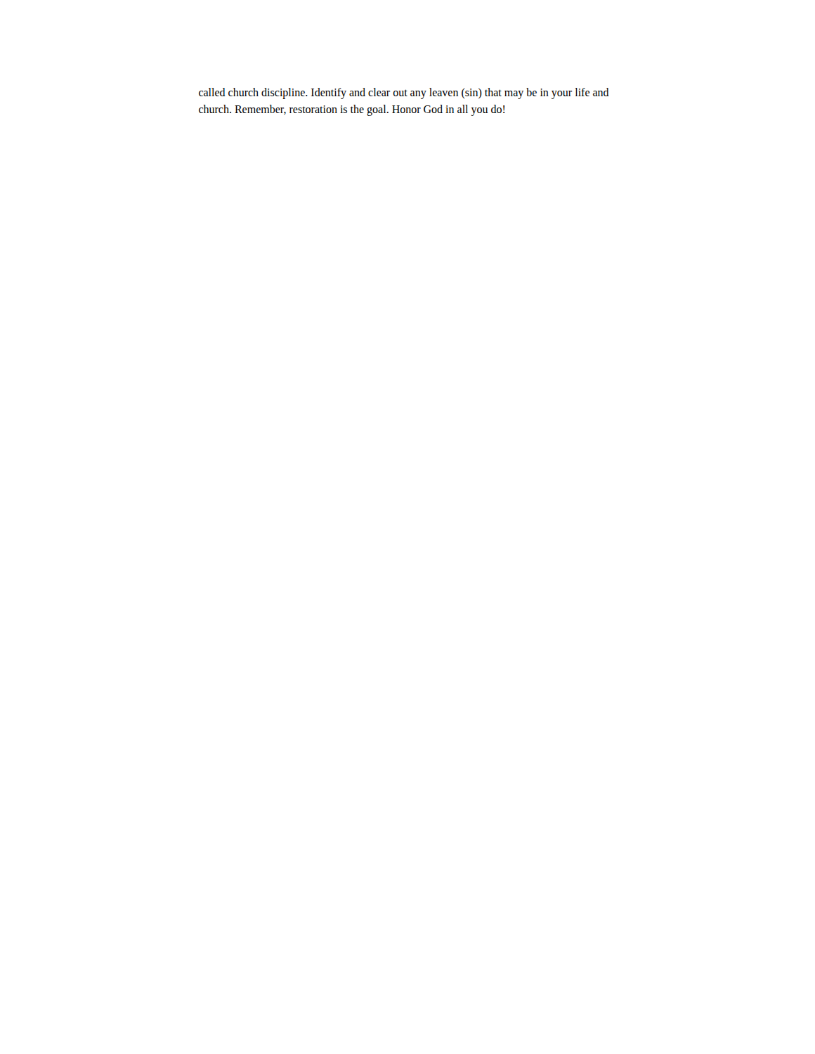called church discipline. Identify and clear out any leaven (sin) that may be in your life and church. Remember, restoration is the goal. Honor God in all you do!